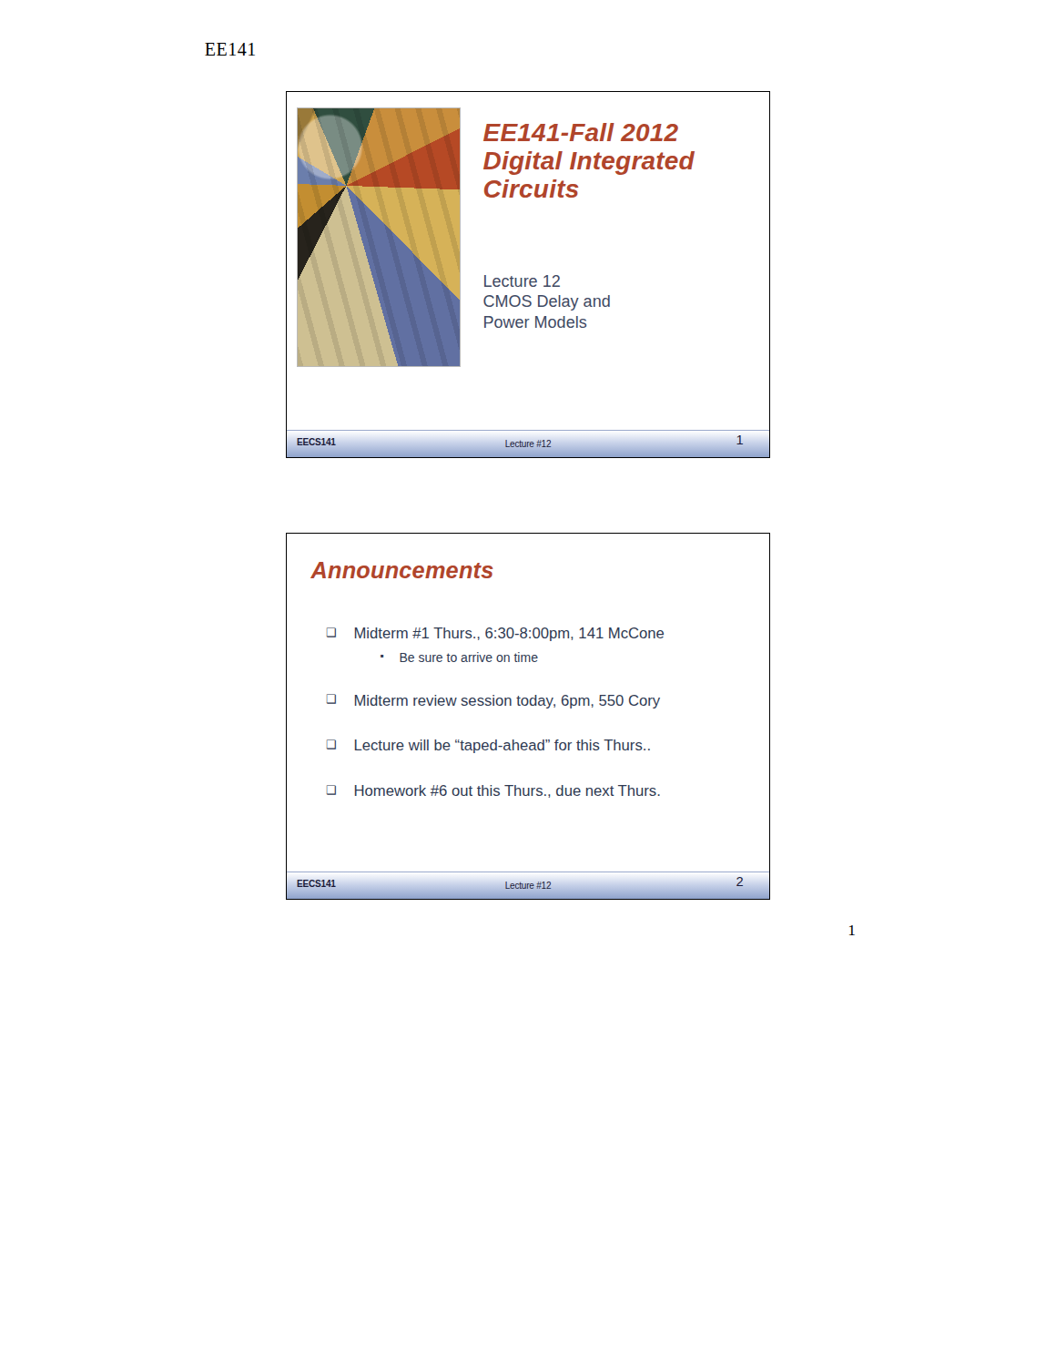EE141
EE141-Fall 2012
Digital Integrated
Circuits
Lecture 12
CMOS Delay and
Power Models
EECS141 Lecture #12 1
Announcements
Midterm #1 Thurs., 6:30-8:00pm, 141 McCone
Be sure to arrive on time
Midterm review session today, 6pm, 550 Cory
Lecture will be “taped-ahead” for this Thurs..
Homework #6 out this Thurs., due next Thurs.
EECS141 Lecture #12 2
1